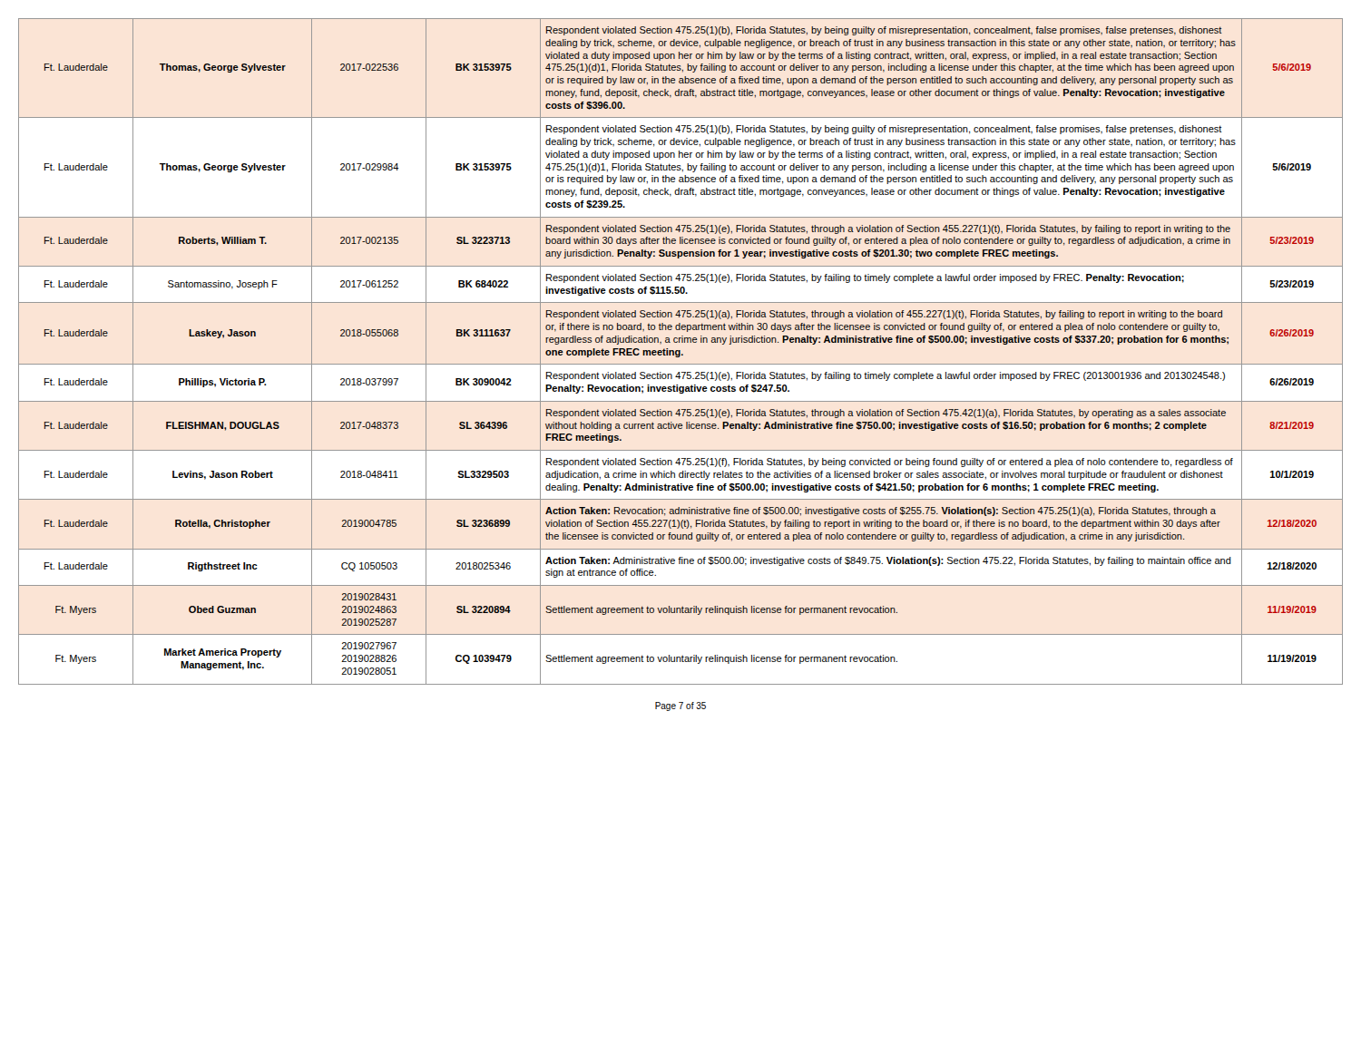| Ft. Lauderdale | Thomas, George Sylvester | 2017-022536 | BK 3153975 | Respondent violated Section 475.25(1)(b), Florida Statutes, by being guilty of misrepresentation, concealment, false promises, false pretenses, dishonest dealing by trick, scheme, or device, culpable negligence, or breach of trust in any business transaction in this state or any other state, nation, or territory; has violated a duty imposed upon her or him by law or by the terms of a listing contract, written, oral, express, or implied, in a real estate transaction; Section 475.25(1)(d)1, Florida Statutes, by failing to account or deliver to any person, including a license under this chapter, at the time which has been agreed upon or is required by law or, in the absence of a fixed time, upon a demand of the person entitled to such accounting and delivery, any personal property such as money, fund, deposit, check, draft, abstract title, mortgage, conveyances, lease or other document or things of value. Penalty: Revocation; investigative costs of $396.00. | 5/6/2019 |
| Ft. Lauderdale | Thomas, George Sylvester | 2017-029984 | BK 3153975 | Respondent violated Section 475.25(1)(b), Florida Statutes, by being guilty of misrepresentation, concealment, false promises, false pretenses, dishonest dealing by trick, scheme, or device, culpable negligence, or breach of trust in any business transaction in this state or any other state, nation, or territory; has violated a duty imposed upon her or him by law or by the terms of a listing contract, written, oral, express, or implied, in a real estate transaction; Section 475.25(1)(d)1, Florida Statutes, by failing to account or deliver to any person, including a license under this chapter, at the time which has been agreed upon or is required by law or, in the absence of a fixed time, upon a demand of the person entitled to such accounting and delivery, any personal property such as money, fund, deposit, check, draft, abstract title, mortgage, conveyances, lease or other document or things of value. Penalty: Revocation; investigative costs of $239.25. | 5/6/2019 |
| Ft. Lauderdale | Roberts, William T. | 2017-002135 | SL 3223713 | Respondent violated Section 475.25(1)(e), Florida Statutes, through a violation of Section 455.227(1)(t), Florida Statutes, by failing to report in writing to the board within 30 days after the licensee is convicted or found guilty of, or entered a plea of nolo contendere or guilty to, regardless of adjudication, a crime in any jurisdiction. Penalty: Suspension for 1 year; investigative costs of $201.30; two complete FREC meetings. | 5/23/2019 |
| Ft. Lauderdale | Santomassino, Joseph F | 2017-061252 | BK 684022 | Respondent violated Section 475.25(1)(e), Florida Statutes, by failing to timely complete a lawful order imposed by FREC. Penalty: Revocation; investigative costs of $115.50. | 5/23/2019 |
| Ft. Lauderdale | Laskey, Jason | 2018-055068 | BK 3111637 | Respondent violated Section 475.25(1)(a), Florida Statutes, through a violation of 455.227(1)(t), Florida Statutes, by failing to report in writing to the board or, if there is no board, to the department within 30 days after the licensee is convicted or found guilty of, or entered a plea of nolo contendere or guilty to, regardless of adjudication, a crime in any jurisdiction. Penalty: Administrative fine of $500.00; investigative costs of $337.20; probation for 6 months; one complete FREC meeting. | 6/26/2019 |
| Ft. Lauderdale | Phillips, Victoria P. | 2018-037997 | BK 3090042 | Respondent violated Section 475.25(1)(e), Florida Statutes, by failing to timely complete a lawful order imposed by FREC (2013001936 and 2013024548.) Penalty: Revocation; investigative costs of $247.50. | 6/26/2019 |
| Ft. Lauderdale | FLEISHMAN, DOUGLAS | 2017-048373 | SL 364396 | Respondent violated Section 475.25(1)(e), Florida Statutes, through a violation of Section 475.42(1)(a), Florida Statutes, by operating as a sales associate without holding a current active license. Penalty: Administrative fine $750.00; investigative costs of $16.50; probation for 6 months; 2 complete FREC meetings. | 8/21/2019 |
| Ft. Lauderdale | Levins, Jason Robert | 2018-048411 | SL3329503 | Respondent violated Section 475.25(1)(f), Florida Statutes, by being convicted or being found guilty of or entered a plea of nolo contendere to, regardless of adjudication, a crime in which directly relates to the activities of a licensed broker or sales associate, or involves moral turpitude or fraudulent or dishonest dealing. Penalty: Administrative fine of $500.00; investigative costs of $421.50; probation for 6 months; 1 complete FREC meeting. | 10/1/2019 |
| Ft. Lauderdale | Rotella, Christopher | 2019004785 | SL 3236899 | Action Taken: Revocation; administrative fine of $500.00; investigative costs of $255.75. Violation(s): Section 475.25(1)(a), Florida Statutes, through a violation of Section 455.227(1)(t), Florida Statutes, by failing to report in writing to the board or, if there is no board, to the department within 30 days after the licensee is convicted or found guilty of, or entered a plea of nolo contendere or guilty to, regardless of adjudication, a crime in any jurisdiction. | 12/18/2020 |
| Ft. Lauderdale | Rigthstreet Inc | CQ 1050503 | 2018025346 | Action Taken: Administrative fine of $500.00; investigative costs of $849.75. Violation(s): Section 475.22, Florida Statutes, by failing to maintain office and sign at entrance of office. | 12/18/2020 |
| Ft. Myers | Obed Guzman | 2019028431 2019024863 2019025287 | SL 3220894 | Settlement agreement to voluntarily relinquish license for permanent revocation. | 11/19/2019 |
| Ft. Myers | Market America Property Management, Inc. | 2019027967 2019028826 2019028051 | CQ 1039479 | Settlement agreement to voluntarily relinquish license for permanent revocation. | 11/19/2019 |
Page 7 of 35